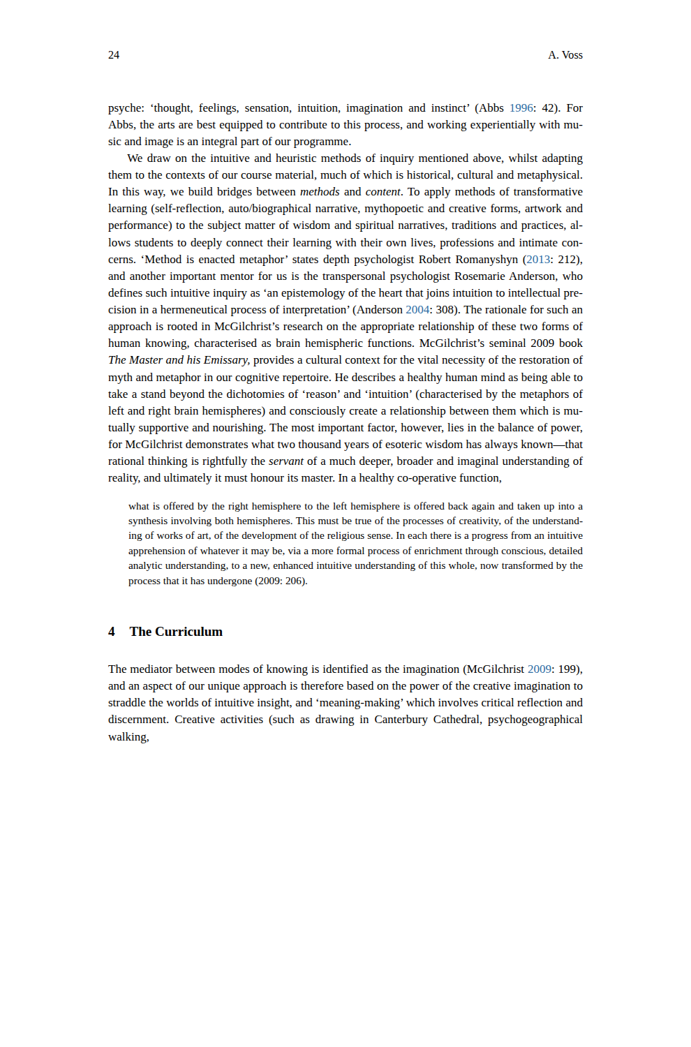24 A. Voss
psyche: ‘thought, feelings, sensation, intuition, imagination and instinct’ (Abbs 1996: 42). For Abbs, the arts are best equipped to contribute to this process, and working experientially with music and image is an integral part of our programme.
We draw on the intuitive and heuristic methods of inquiry mentioned above, whilst adapting them to the contexts of our course material, much of which is historical, cultural and metaphysical. In this way, we build bridges between methods and content. To apply methods of transformative learning (self-reflection, auto/biographical narrative, mythopoetic and creative forms, artwork and performance) to the subject matter of wisdom and spiritual narratives, traditions and practices, allows students to deeply connect their learning with their own lives, professions and intimate concerns. ‘Method is enacted metaphor’ states depth psychologist Robert Romanyshyn (2013: 212), and another important mentor for us is the transpersonal psychologist Rosemarie Anderson, who defines such intuitive inquiry as ‘an epistemology of the heart that joins intuition to intellectual precision in a hermeneutical process of interpretation’ (Anderson 2004: 308). The rationale for such an approach is rooted in McGilchrist’s research on the appropriate relationship of these two forms of human knowing, characterised as brain hemispheric functions. McGilchrist’s seminal 2009 book The Master and his Emissary, provides a cultural context for the vital necessity of the restoration of myth and metaphor in our cognitive repertoire. He describes a healthy human mind as being able to take a stand beyond the dichotomies of ‘reason’ and ‘intuition’ (characterised by the metaphors of left and right brain hemispheres) and consciously create a relationship between them which is mutually supportive and nourishing. The most important factor, however, lies in the balance of power, for McGilchrist demonstrates what two thousand years of esoteric wisdom has always known—that rational thinking is rightfully the servant of a much deeper, broader and imaginal understanding of reality, and ultimately it must honour its master. In a healthy co-operative function,
what is offered by the right hemisphere to the left hemisphere is offered back again and taken up into a synthesis involving both hemispheres. This must be true of the processes of creativity, of the understanding of works of art, of the development of the religious sense. In each there is a progress from an intuitive apprehension of whatever it may be, via a more formal process of enrichment through conscious, detailed analytic understanding, to a new, enhanced intuitive understanding of this whole, now transformed by the process that it has undergone (2009: 206).
4 The Curriculum
The mediator between modes of knowing is identified as the imagination (McGilchrist 2009: 199), and an aspect of our unique approach is therefore based on the power of the creative imagination to straddle the worlds of intuitive insight, and ‘meaning-making’ which involves critical reflection and discernment. Creative activities (such as drawing in Canterbury Cathedral, psychogeographical walking,